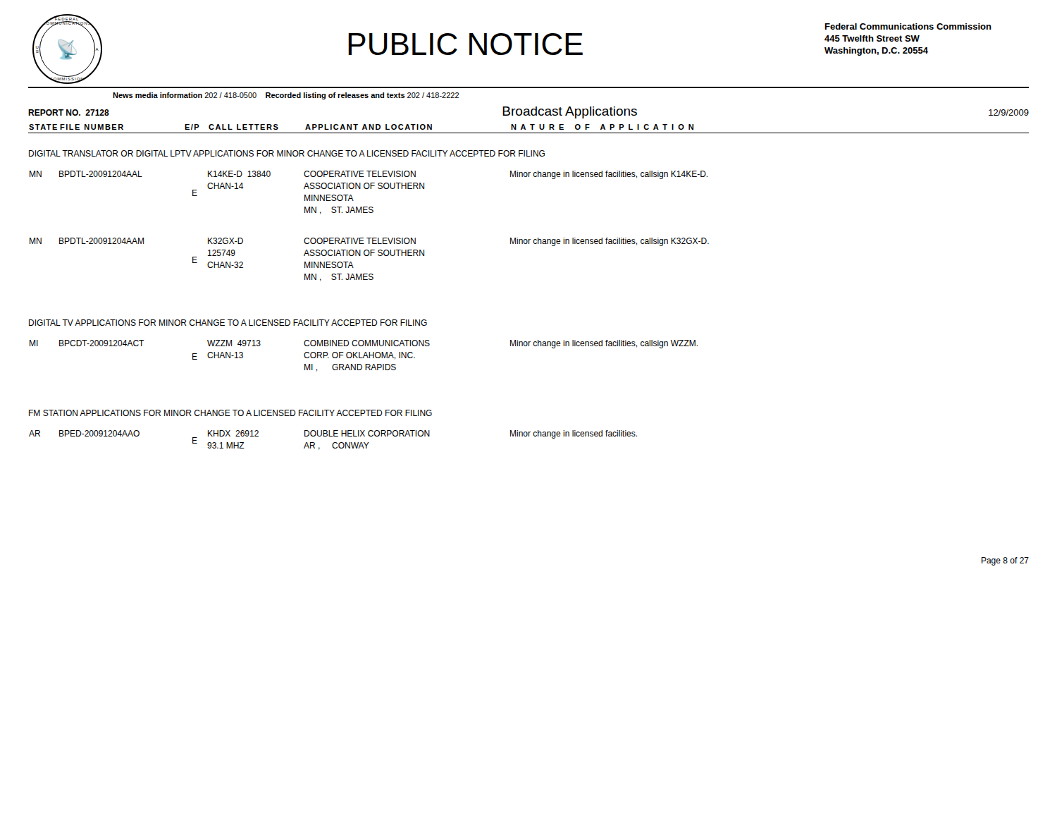FEDERAL COMMUNICATIONS
COMMISSION
U
S
A
📡
PUBLIC NOTICE
Federal Communications Commission
445 Twelfth Street SW
Washington, D.C. 20554
News media information 202 / 418-0500 Recorded listing of releases and texts 202 / 418-2222
REPORT NO. 27128
Broadcast Applications
12/9/2009
| STATE | FILE NUMBER | E/P | CALL LETTERS | APPLICANT AND LOCATION | N A T U R E O F A P P L I C A T I O N |
DIGITAL TRANSLATOR OR DIGITAL LPTV APPLICATIONS FOR MINOR CHANGE TO A LICENSED FACILITY ACCEPTED FOR FILING
| MN | BPDTL-20091204AAL | E | K14KE-D 13840 CHAN-14 | COOPERATIVE TELEVISION ASSOCIATION OF SOUTHERN MINNESOTA MN , ST. JAMES | Minor change in licensed facilities, callsign K14KE-D. |
| MN | BPDTL-20091204AAM | E | K32GX-D 125749 CHAN-32 | COOPERATIVE TELEVISION ASSOCIATION OF SOUTHERN MINNESOTA MN , ST. JAMES | Minor change in licensed facilities, callsign K32GX-D. |
DIGITAL TV APPLICATIONS FOR MINOR CHANGE TO A LICENSED FACILITY ACCEPTED FOR FILING
| MI | BPCDT-20091204ACT | E | WZZM 49713 CHAN-13 | COMBINED COMMUNICATIONS CORP. OF OKLAHOMA, INC. MI , GRAND RAPIDS | Minor change in licensed facilities, callsign WZZM. |
FM STATION APPLICATIONS FOR MINOR CHANGE TO A LICENSED FACILITY ACCEPTED FOR FILING
| AR | BPED-20091204AAO | E | KHDX 26912 93.1 MHZ | DOUBLE HELIX CORPORATION AR , CONWAY | Minor change in licensed facilities. |
Page 8 of 27